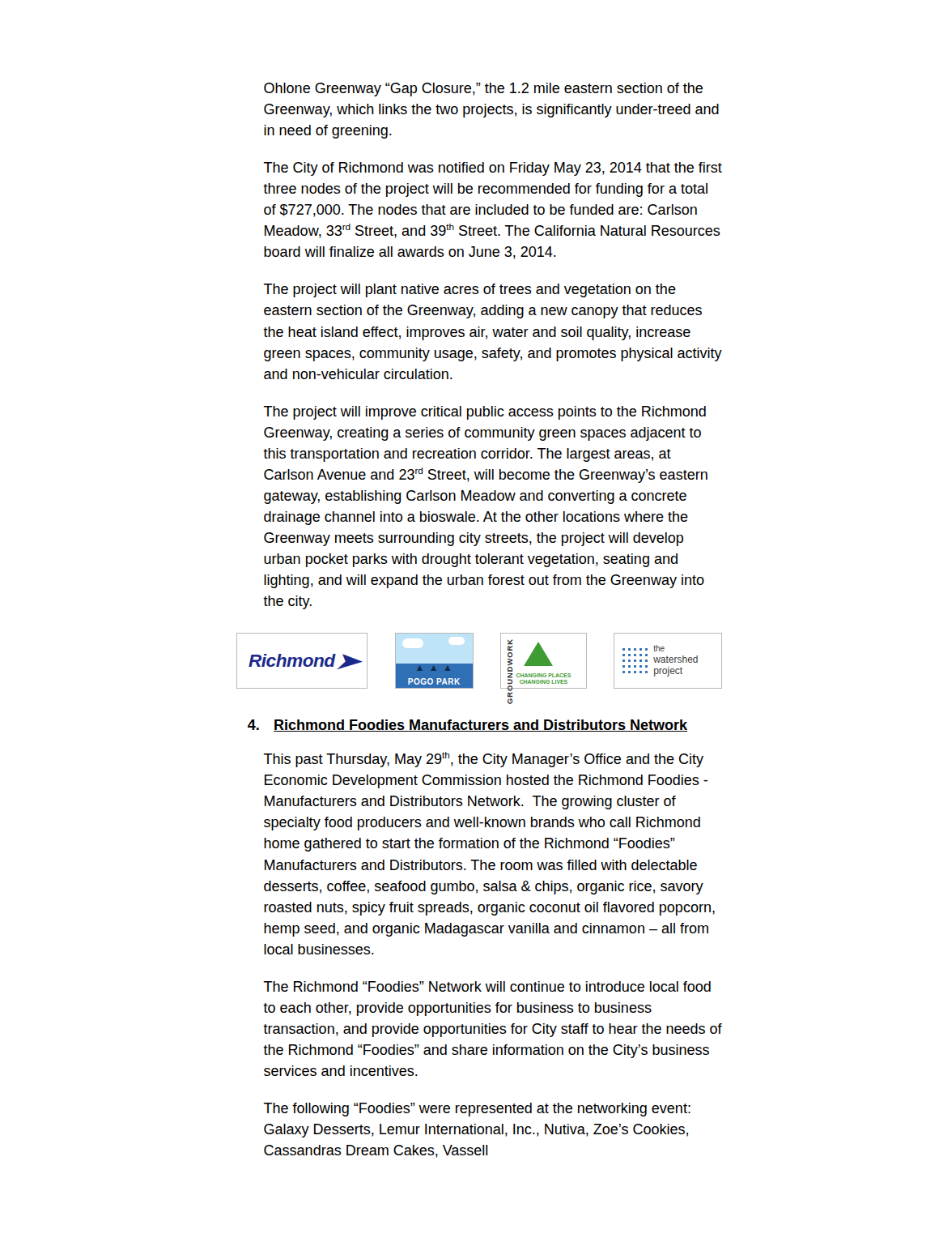Ohlone Greenway “Gap Closure,” the 1.2 mile eastern section of the Greenway, which links the two projects, is significantly under-treed and in need of greening.
The City of Richmond was notified on Friday May 23, 2014 that the first three nodes of the project will be recommended for funding for a total of $727,000. The nodes that are included to be funded are: Carlson Meadow, 33rd Street, and 39th Street. The California Natural Resources board will finalize all awards on June 3, 2014.
The project will plant native acres of trees and vegetation on the eastern section of the Greenway, adding a new canopy that reduces the heat island effect, improves air, water and soil quality, increase green spaces, community usage, safety, and promotes physical activity and non-vehicular circulation.
The project will improve critical public access points to the Richmond Greenway, creating a series of community green spaces adjacent to this transportation and recreation corridor. The largest areas, at Carlson Avenue and 23rd Street, will become the Greenway’s eastern gateway, establishing Carlson Meadow and converting a concrete drainage channel into a bioswale. At the other locations where the Greenway meets surrounding city streets, the project will develop urban pocket parks with drought tolerant vegetation, seating and lighting, and will expand the urban forest out from the Greenway into the city.
Richmond➤
▲ ▲ ▲ POGO PARK
GROUNDWORK CHANGING PLACES
CHANGING LIVES
the
watershed
project
4.
Richmond Foodies Manufacturers and Distributors Network
This past Thursday, May 29th, the City Manager’s Office and the City Economic Development Commission hosted the Richmond Foodies - Manufacturers and Distributors Network. The growing cluster of specialty food producers and well-known brands who call Richmond home gathered to start the formation of the Richmond “Foodies” Manufacturers and Distributors. The room was filled with delectable desserts, coffee, seafood gumbo, salsa & chips, organic rice, savory roasted nuts, spicy fruit spreads, organic coconut oil flavored popcorn, hemp seed, and organic Madagascar vanilla and cinnamon – all from local businesses.
The Richmond “Foodies” Network will continue to introduce local food to each other, provide opportunities for business to business transaction, and provide opportunities for City staff to hear the needs of the Richmond “Foodies” and share information on the City’s business services and incentives.
The following “Foodies” were represented at the networking event: Galaxy Desserts, Lemur International, Inc., Nutiva, Zoe’s Cookies, Cassandras Dream Cakes, Vassell